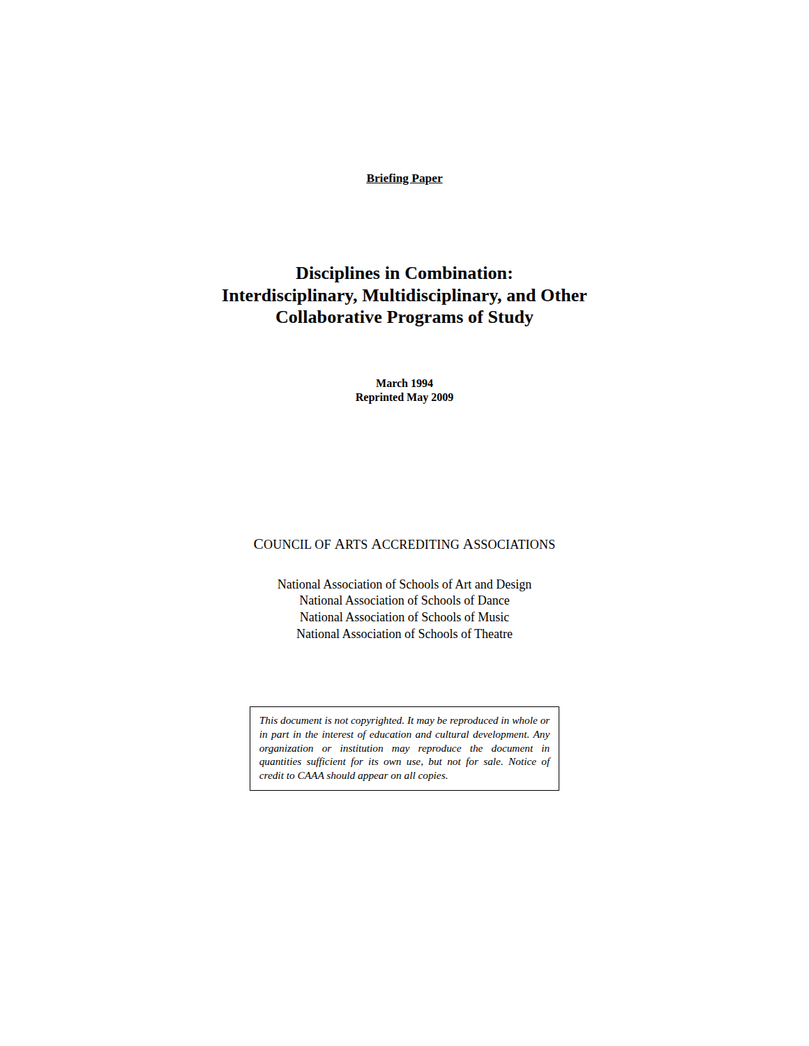Briefing Paper
Disciplines in Combination:
Interdisciplinary, Multidisciplinary, and Other
Collaborative Programs of Study
March 1994
Reprinted May 2009
COUNCIL OF ARTS ACCREDITING ASSOCIATIONS
National Association of Schools of Art and Design
National Association of Schools of Dance
National Association of Schools of Music
National Association of Schools of Theatre
This document is not copyrighted. It may be reproduced in whole or in part in the interest of education and cultural development. Any organization or institution may reproduce the document in quantities sufficient for its own use, but not for sale. Notice of credit to CAAA should appear on all copies.